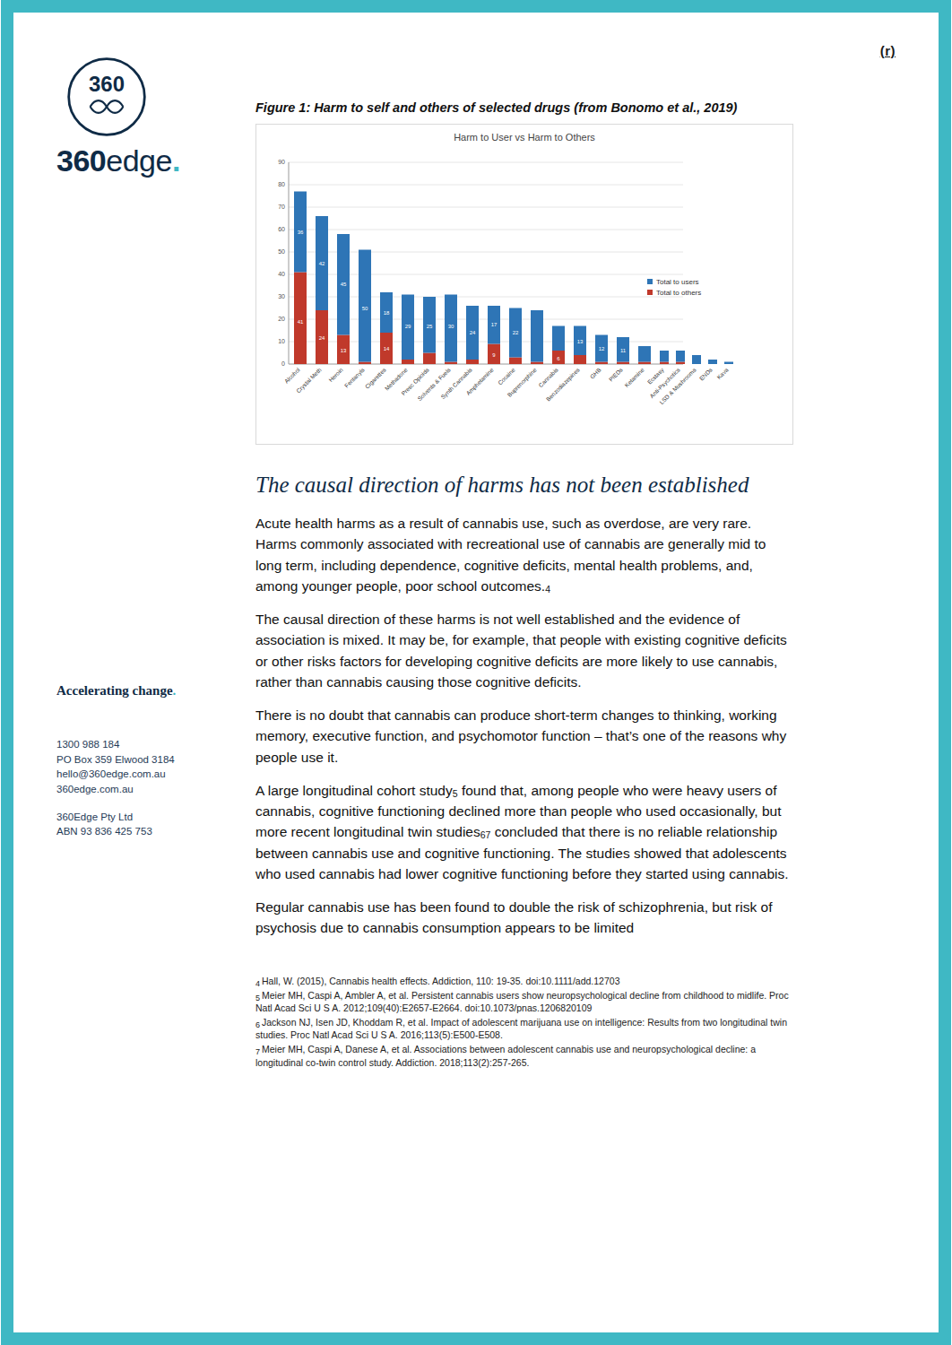(r)
360
360edge.
Accelerating change.
1300 988 184
PO Box 359 Elwood 3184
hello@360edge.com.au
360edge.com.au
360Edge Pty Ltd
ABN 93 836 425 753
Figure 1: Harm to self and others of selected drugs (from Bonomo et al., 2019)
Harm to User vs Harm to Others
90 80 70 60 50 40 30 20 10 0 41 36 24 42 13 45 50 14 18 29 25 30 24 9 17 22 6 13 12 11 Total to users Total to others Alcohol Crystal Meth Heroin Fentanyls Cigarettes Methadone Presc Opioids Solvents & Fuels Synth Cannabis Amphetamine Cocaine Buprenorphine Cannabis Benzodiazepines GHB PIEDs Ketamine Ecstasy Anti-Psychotics LSD & Mushrooms ENDs Kava
The causal direction of harms has not been established
Acute health harms as a result of cannabis use, such as overdose, are very rare. Harms commonly associated with recreational use of cannabis are generally mid to long term, including dependence, cognitive deficits, mental health problems, and, among younger people, poor school outcomes.4
The causal direction of these harms is not well established and the evidence of association is mixed. It may be, for example, that people with existing cognitive deficits or other risks factors for developing cognitive deficits are more likely to use cannabis, rather than cannabis causing those cognitive deficits.
There is no doubt that cannabis can produce short-term changes to thinking, working memory, executive function, and psychomotor function – that’s one of the reasons why people use it.
A large longitudinal cohort study5 found that, among people who were heavy users of cannabis, cognitive functioning declined more than people who used occasionally, but more recent longitudinal twin studies67 concluded that there is no reliable relationship between cannabis use and cognitive functioning. The studies showed that adolescents who used cannabis had lower cognitive functioning before they started using cannabis.
Regular cannabis use has been found to double the risk of schizophrenia, but risk of psychosis due to cannabis consumption appears to be limited
4 Hall, W. (2015), Cannabis health effects. Addiction, 110: 19-35. doi:10.1111/add.12703
5 Meier MH, Caspi A, Ambler A, et al. Persistent cannabis users show neuropsychological decline from childhood to midlife. Proc Natl Acad Sci U S A. 2012;109(40):E2657-E2664. doi:10.1073/pnas.1206820109
6 Jackson NJ, Isen JD, Khoddam R, et al. Impact of adolescent marijuana use on intelligence: Results from two longitudinal twin studies. Proc Natl Acad Sci U S A. 2016;113(5):E500-E508.
7 Meier MH, Caspi A, Danese A, et al. Associations between adolescent cannabis use and neuropsychological decline: a longitudinal co-twin control study. Addiction. 2018;113(2):257-265.